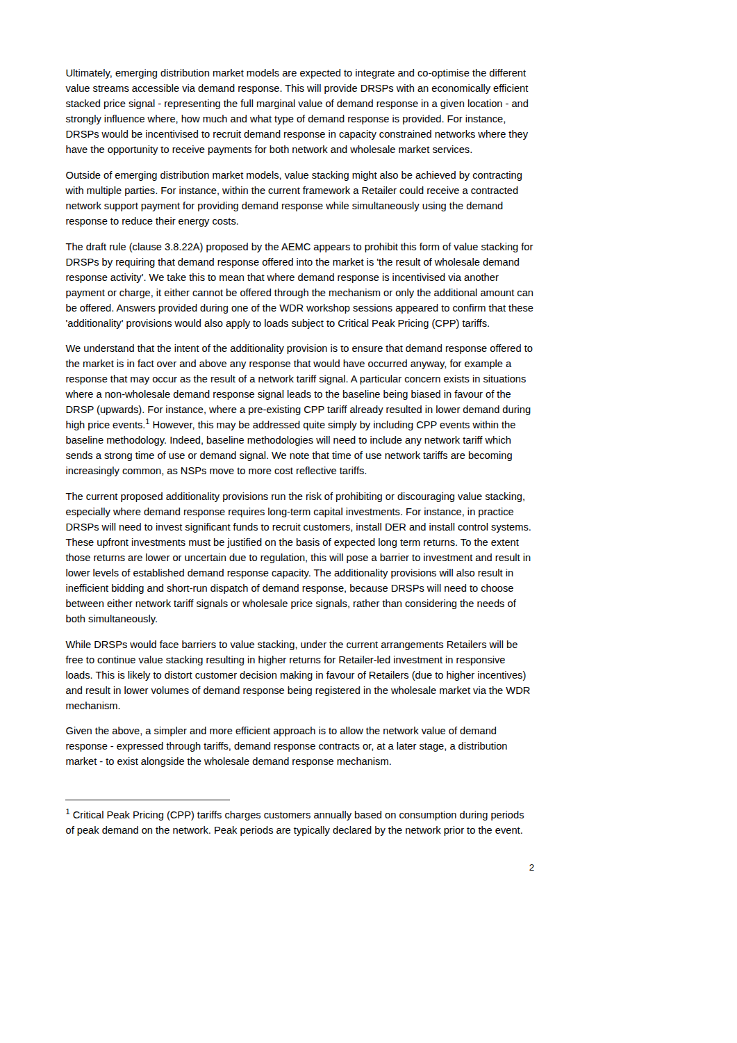Ultimately, emerging distribution market models are expected to integrate and co-optimise the different value streams accessible via demand response. This will provide DRSPs with an economically efficient stacked price signal - representing the full marginal value of demand response in a given location - and strongly influence where, how much and what type of demand response is provided. For instance, DRSPs would be incentivised to recruit demand response in capacity constrained networks where they have the opportunity to receive payments for both network and wholesale market services.
Outside of emerging distribution market models, value stacking might also be achieved by contracting with multiple parties. For instance, within the current framework a Retailer could receive a contracted network support payment for providing demand response while simultaneously using the demand response to reduce their energy costs.
The draft rule (clause 3.8.22A) proposed by the AEMC appears to prohibit this form of value stacking for DRSPs by requiring that demand response offered into the market is 'the result of wholesale demand response activity'. We take this to mean that where demand response is incentivised via another payment or charge, it either cannot be offered through the mechanism or only the additional amount can be offered. Answers provided during one of the WDR workshop sessions appeared to confirm that these 'additionality' provisions would also apply to loads subject to Critical Peak Pricing (CPP) tariffs.
We understand that the intent of the additionality provision is to ensure that demand response offered to the market is in fact over and above any response that would have occurred anyway, for example a response that may occur as the result of a network tariff signal. A particular concern exists in situations where a non-wholesale demand response signal leads to the baseline being biased in favour of the DRSP (upwards). For instance, where a pre-existing CPP tariff already resulted in lower demand during high price events.1 However, this may be addressed quite simply by including CPP events within the baseline methodology. Indeed, baseline methodologies will need to include any network tariff which sends a strong time of use or demand signal. We note that time of use network tariffs are becoming increasingly common, as NSPs move to more cost reflective tariffs.
The current proposed additionality provisions run the risk of prohibiting or discouraging value stacking, especially where demand response requires long-term capital investments. For instance, in practice DRSPs will need to invest significant funds to recruit customers, install DER and install control systems. These upfront investments must be justified on the basis of expected long term returns. To the extent those returns are lower or uncertain due to regulation, this will pose a barrier to investment and result in lower levels of established demand response capacity. The additionality provisions will also result in inefficient bidding and short-run dispatch of demand response, because DRSPs will need to choose between either network tariff signals or wholesale price signals, rather than considering the needs of both simultaneously.
While DRSPs would face barriers to value stacking, under the current arrangements Retailers will be free to continue value stacking resulting in higher returns for Retailer-led investment in responsive loads. This is likely to distort customer decision making in favour of Retailers (due to higher incentives) and result in lower volumes of demand response being registered in the wholesale market via the WDR mechanism.
Given the above, a simpler and more efficient approach is to allow the network value of demand response - expressed through tariffs, demand response contracts or, at a later stage, a distribution market - to exist alongside the wholesale demand response mechanism.
1 Critical Peak Pricing (CPP) tariffs charges customers annually based on consumption during periods of peak demand on the network. Peak periods are typically declared by the network prior to the event.
2